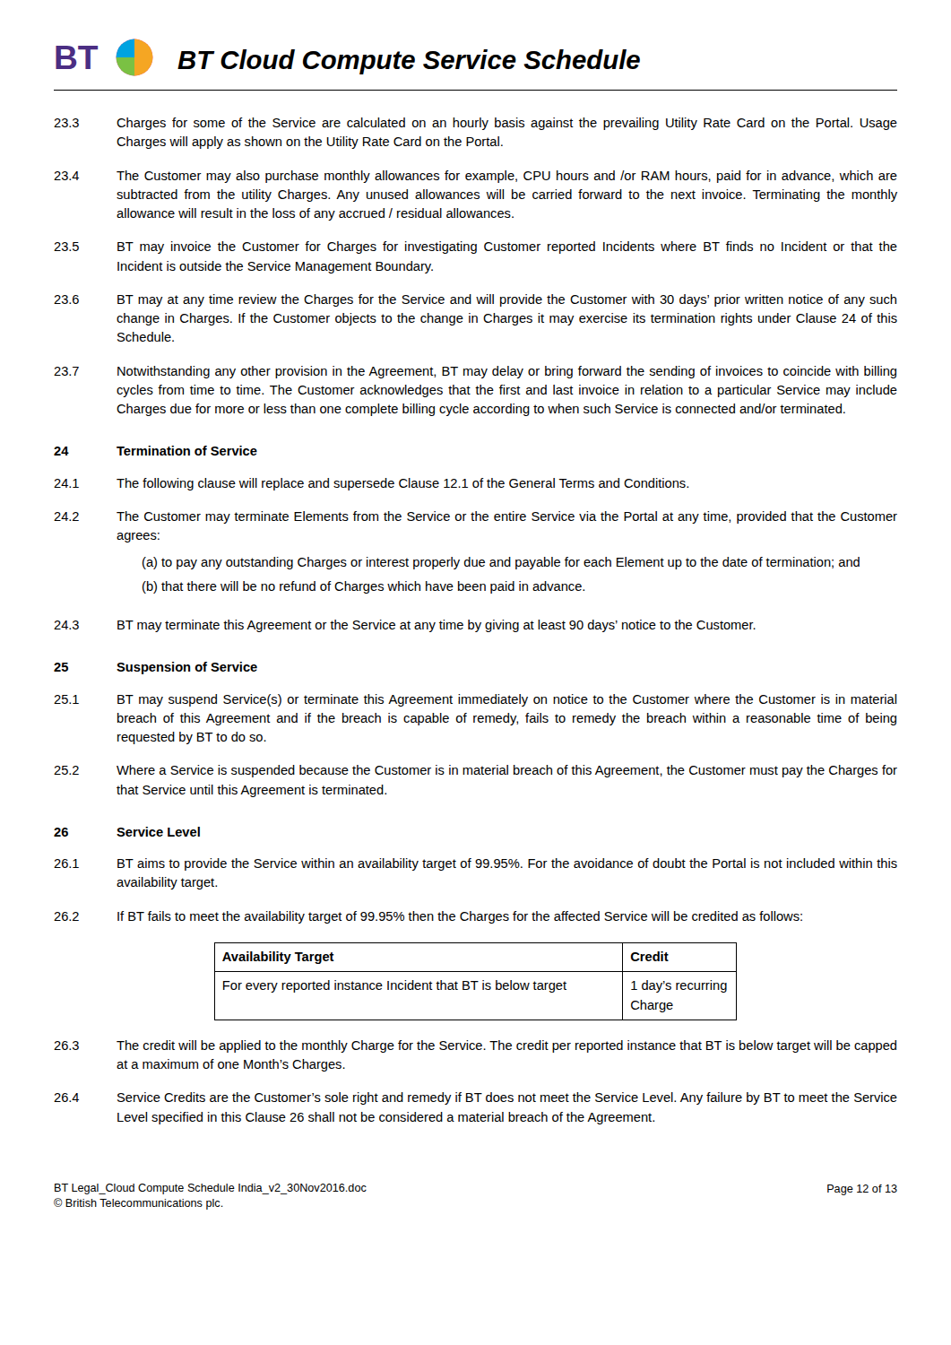BT
BT Cloud Compute Service Schedule
23.3
Charges for some of the Service are calculated on an hourly basis against the prevailing Utility Rate Card on the Portal. Usage Charges will apply as shown on the Utility Rate Card on the Portal.
23.4
The Customer may also purchase monthly allowances for example, CPU hours and /or RAM hours, paid for in advance, which are subtracted from the utility Charges. Any unused allowances will be carried forward to the next invoice. Terminating the monthly allowance will result in the loss of any accrued / residual allowances.
23.5
BT may invoice the Customer for Charges for investigating Customer reported Incidents where BT finds no Incident or that the Incident is outside the Service Management Boundary.
23.6
BT may at any time review the Charges for the Service and will provide the Customer with 30 days’ prior written notice of any such change in Charges. If the Customer objects to the change in Charges it may exercise its termination rights under Clause 24 of this Schedule.
23.7
Notwithstanding any other provision in the Agreement, BT may delay or bring forward the sending of invoices to coincide with billing cycles from time to time. The Customer acknowledges that the first and last invoice in relation to a particular Service may include Charges due for more or less than one complete billing cycle according to when such Service is connected and/or terminated.
24
Termination of Service
24.1
The following clause will replace and supersede Clause 12.1 of the General Terms and Conditions.
24.2
The Customer may terminate Elements from the Service or the entire Service via the Portal at any time, provided that the Customer agrees:
(a) to pay any outstanding Charges or interest properly due and payable for each Element up to the date of termination; and
(b) that there will be no refund of Charges which have been paid in advance.
24.3
BT may terminate this Agreement or the Service at any time by giving at least 90 days’ notice to the Customer.
25
Suspension of Service
25.1
BT may suspend Service(s) or terminate this Agreement immediately on notice to the Customer where the Customer is in material breach of this Agreement and if the breach is capable of remedy, fails to remedy the breach within a reasonable time of being requested by BT to do so.
25.2
Where a Service is suspended because the Customer is in material breach of this Agreement, the Customer must pay the Charges for that Service until this Agreement is terminated.
26
Service Level
26.1
BT aims to provide the Service within an availability target of 99.95%. For the avoidance of doubt the Portal is not included within this availability target.
26.2
If BT fails to meet the availability target of 99.95% then the Charges for the affected Service will be credited as follows:
| Availability Target | Credit |
| --- | --- |
| For every reported instance Incident that BT is below target | 1 day’s recurring Charge |
26.3
The credit will be applied to the monthly Charge for the Service. The credit per reported instance that BT is below target will be capped at a maximum of one Month’s Charges.
26.4
Service Credits are the Customer’s sole right and remedy if BT does not meet the Service Level. Any failure by BT to meet the Service Level specified in this Clause 26 shall not be considered a material breach of the Agreement.
BT Legal_Cloud Compute Schedule India_v2_30Nov2016.doc
© British Telecommunications plc.
Page 12 of 13